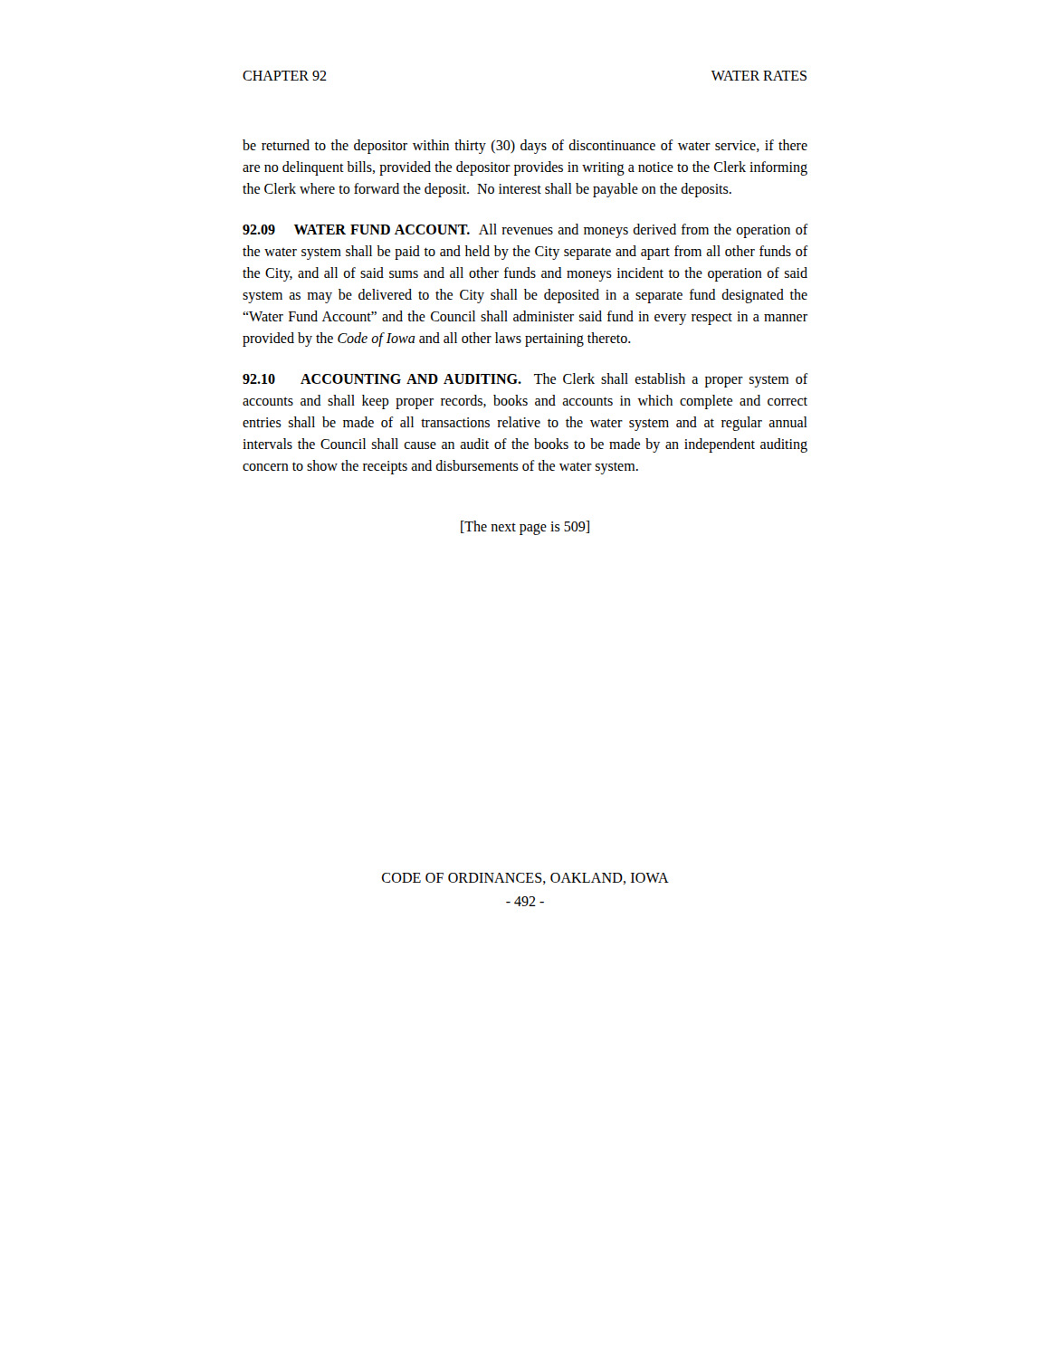CHAPTER 92
WATER RATES
be returned to the depositor within thirty (30) days of discontinuance of water service, if there are no delinquent bills, provided the depositor provides in writing a notice to the Clerk informing the Clerk where to forward the deposit. No interest shall be payable on the deposits.
92.09 WATER FUND ACCOUNT. All revenues and moneys derived from the operation of the water system shall be paid to and held by the City separate and apart from all other funds of the City, and all of said sums and all other funds and moneys incident to the operation of said system as may be delivered to the City shall be deposited in a separate fund designated the “Water Fund Account” and the Council shall administer said fund in every respect in a manner provided by the Code of Iowa and all other laws pertaining thereto.
92.10 ACCOUNTING AND AUDITING. The Clerk shall establish a proper system of accounts and shall keep proper records, books and accounts in which complete and correct entries shall be made of all transactions relative to the water system and at regular annual intervals the Council shall cause an audit of the books to be made by an independent auditing concern to show the receipts and disbursements of the water system.
[The next page is 509]
CODE OF ORDINANCES, OAKLAND, IOWA
- 492 -